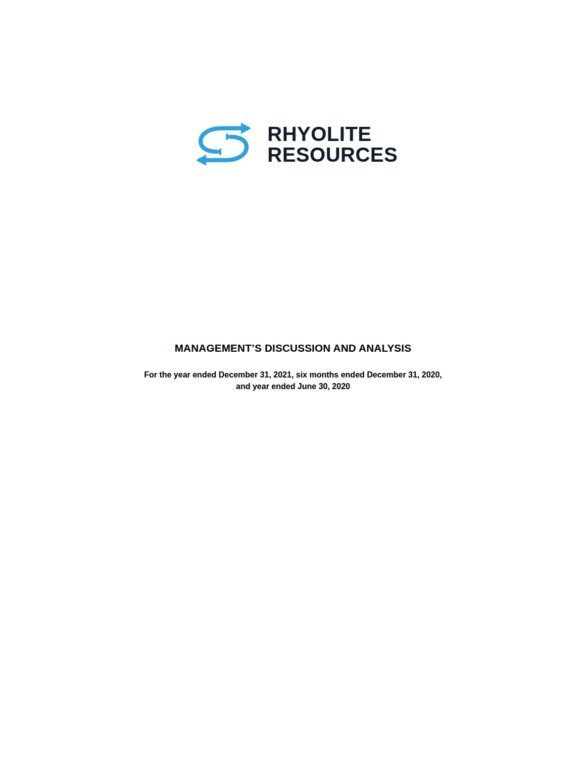Rhyolite
Resources
MANAGEMENT’S DISCUSSION AND ANALYSIS
For the year ended December 31, 2021, six months ended December 31, 2020,
and year ended June 30, 2020